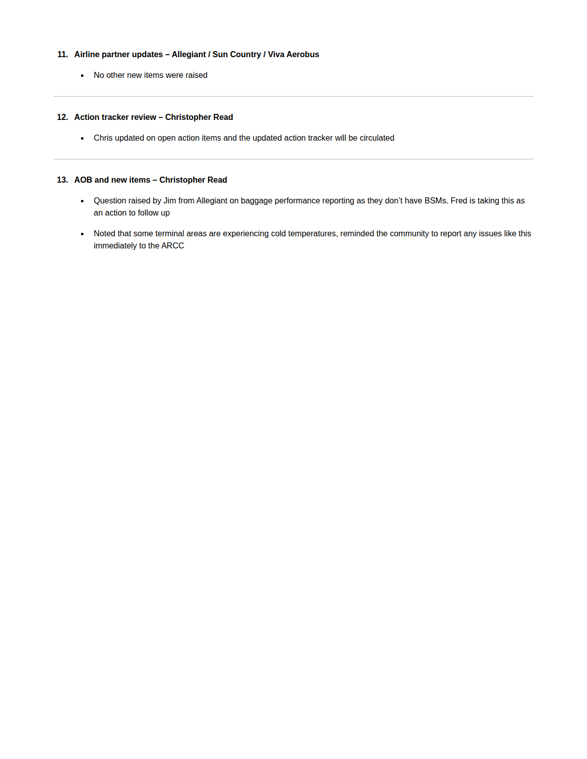Airline partner updates – Allegiant / Sun Country / Viva Aerobus
No other new items were raised
Action tracker review – Christopher Read
Chris updated on open action items and the updated action tracker will be circulated
AOB and new items – Christopher Read
Question raised by Jim from Allegiant on baggage performance reporting as they don’t have BSMs. Fred is taking this as an action to follow up
Noted that some terminal areas are experiencing cold temperatures, reminded the community to report any issues like this immediately to the ARCC